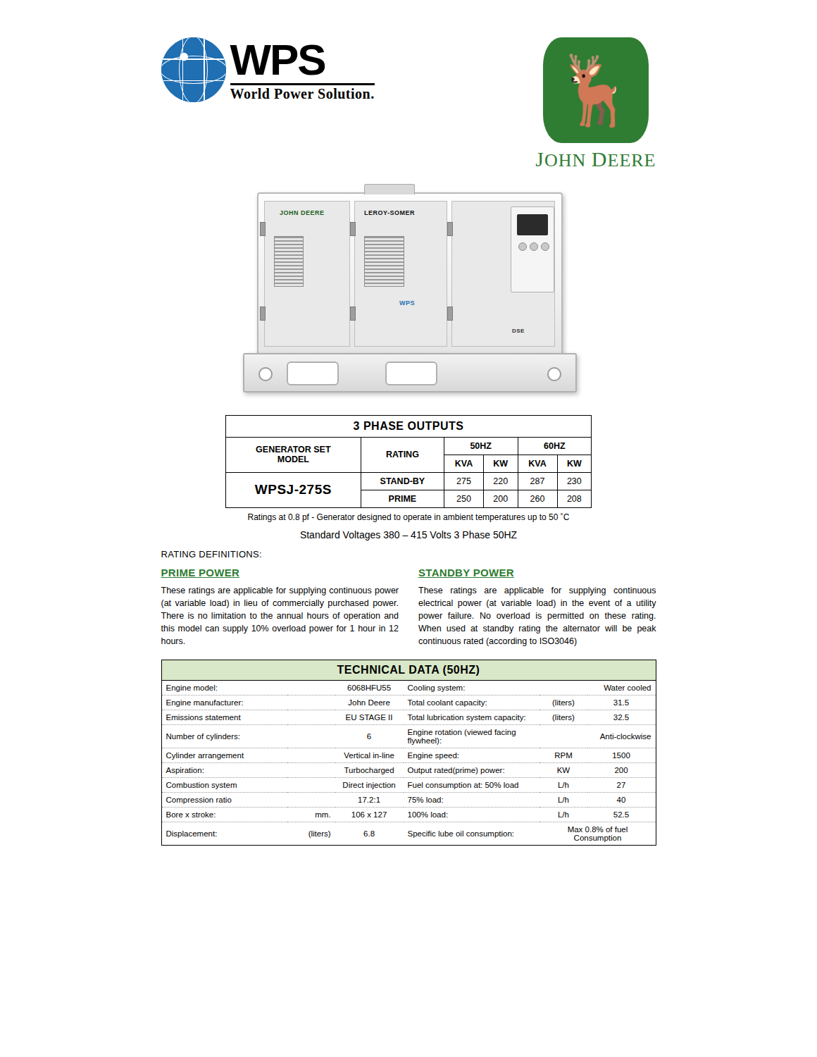WPS
World Power Solution.
🦌
JOHN DEERE
JOHN DEERE
LEROY-SOMER
WPS
DSE
| 3 PHASE OUTPUTS |
| GENERATOR SET MODEL | RATING | 50HZ | 60HZ |
| KVA | KW | KVA | KW |
| WPSJ-275S | STAND-BY | 275 | 220 | 287 | 230 |
| PRIME | 250 | 200 | 260 | 208 |
Ratings at 0.8 pf - Generator designed to operate in ambient temperatures up to 50 ˚C
Standard Voltages 380 – 415 Volts 3 Phase 50HZ
RATING DEFINITIONS:
PRIME POWER
These ratings are applicable for supplying continuous power (at variable load) in lieu of commercially purchased power. There is no limitation to the annual hours of operation and this model can supply 10% overload power for 1 hour in 12 hours.
STANDBY POWER
These ratings are applicable for supplying continuous electrical power (at variable load) in the event of a utility power failure. No overload is permitted on these rating. When used at standby rating the alternator will be peak continuous rated (according to ISO3046)
TECHNICAL DATA (50HZ)
| Engine model: | | 6068HFU55 | Cooling system: | | Water cooled |
| Engine manufacturer: | | John Deere | Total coolant capacity: | (liters) | 31.5 |
| Emissions statement | | EU STAGE II | Total lubrication system capacity: | (liters) | 32.5 |
| Number of cylinders: | | 6 | Engine rotation (viewed facing flywheel): | | Anti-clockwise |
| Cylinder arrangement | | Vertical in-line | Engine speed: | RPM | 1500 |
| Aspiration: | | Turbocharged | Output rated(prime) power: | KW | 200 |
| Combustion system | | Direct injection | Fuel consumption at: 50% load | L/h | 27 |
| Compression ratio | | 17.2:1 | 75% load: | L/h | 40 |
| Bore x stroke: | mm. | 106 x 127 | 100% load: | L/h | 52.5 |
| Displacement: | (liters) | 6.8 | Specific lube oil consumption: | Max 0.8% of fuel Consumption |